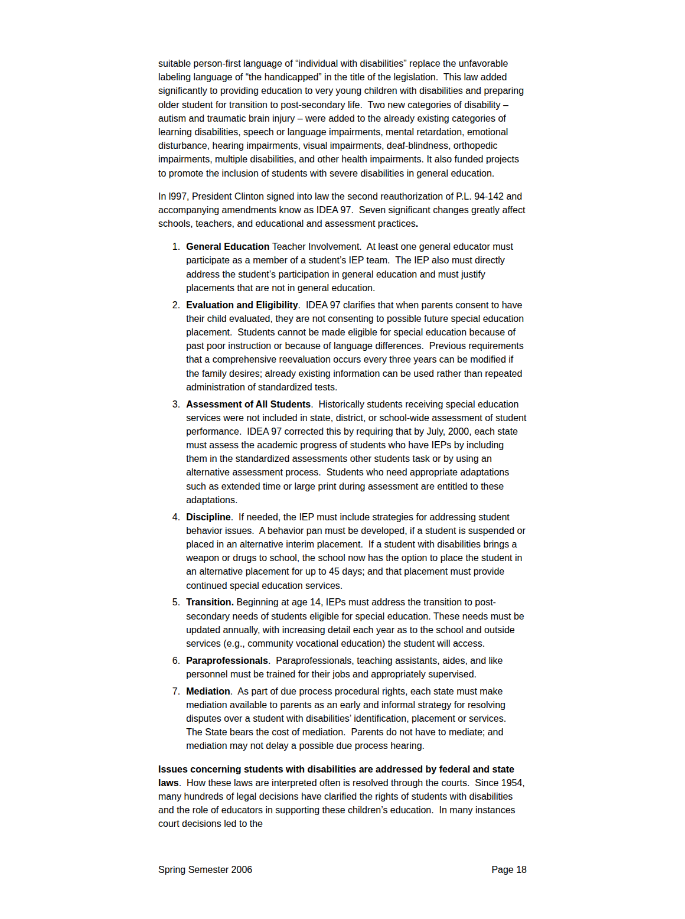suitable person-first language of “individual with disabilities” replace the unfavorable labeling language of “the handicapped” in the title of the legislation. This law added significantly to providing education to very young children with disabilities and preparing older student for transition to post-secondary life. Two new categories of disability – autism and traumatic brain injury – were added to the already existing categories of learning disabilities, speech or language impairments, mental retardation, emotional disturbance, hearing impairments, visual impairments, deaf-blindness, orthopedic impairments, multiple disabilities, and other health impairments. It also funded projects to promote the inclusion of students with severe disabilities in general education.
In l997, President Clinton signed into law the second reauthorization of P.L. 94-142 and accompanying amendments know as IDEA 97. Seven significant changes greatly affect schools, teachers, and educational and assessment practices.
General Education Teacher Involvement. At least one general educator must participate as a member of a student’s IEP team. The IEP also must directly address the student’s participation in general education and must justify placements that are not in general education.
Evaluation and Eligibility. IDEA 97 clarifies that when parents consent to have their child evaluated, they are not consenting to possible future special education placement. Students cannot be made eligible for special education because of past poor instruction or because of language differences. Previous requirements that a comprehensive reevaluation occurs every three years can be modified if the family desires; already existing information can be used rather than repeated administration of standardized tests.
Assessment of All Students. Historically students receiving special education services were not included in state, district, or school-wide assessment of student performance. IDEA 97 corrected this by requiring that by July, 2000, each state must assess the academic progress of students who have IEPs by including them in the standardized assessments other students task or by using an alternative assessment process. Students who need appropriate adaptations such as extended time or large print during assessment are entitled to these adaptations.
Discipline. If needed, the IEP must include strategies for addressing student behavior issues. A behavior pan must be developed, if a student is suspended or placed in an alternative interim placement. If a student with disabilities brings a weapon or drugs to school, the school now has the option to place the student in an alternative placement for up to 45 days; and that placement must provide continued special education services.
Transition. Beginning at age 14, IEPs must address the transition to post-secondary needs of students eligible for special education. These needs must be updated annually, with increasing detail each year as to the school and outside services (e.g., community vocational education) the student will access.
Paraprofessionals. Paraprofessionals, teaching assistants, aides, and like personnel must be trained for their jobs and appropriately supervised.
Mediation. As part of due process procedural rights, each state must make mediation available to parents as an early and informal strategy for resolving disputes over a student with disabilities’ identification, placement or services. The State bears the cost of mediation. Parents do not have to mediate; and mediation may not delay a possible due process hearing.
Issues concerning students with disabilities are addressed by federal and state laws. How these laws are interpreted often is resolved through the courts. Since 1954, many hundreds of legal decisions have clarified the rights of students with disabilities and the role of educators in supporting these children’s education. In many instances court decisions led to the
Spring Semester 2006 Page 18